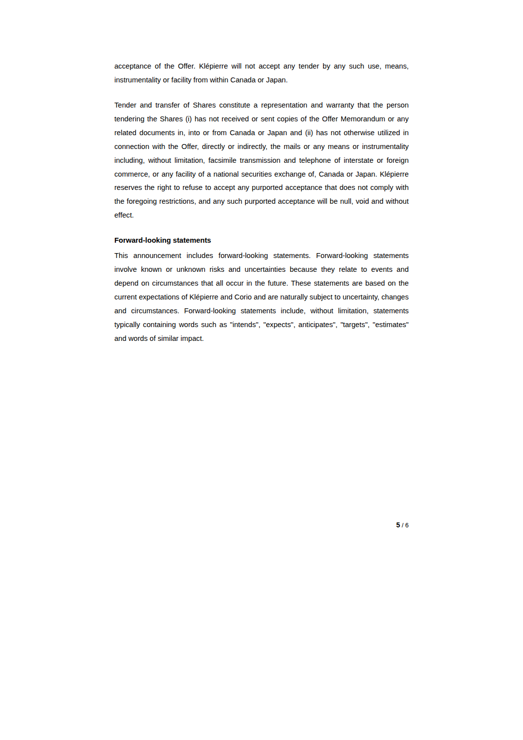acceptance of the Offer. Klépierre will not accept any tender by any such use, means, instrumentality or facility from within Canada or Japan.
Tender and transfer of Shares constitute a representation and warranty that the person tendering the Shares (i) has not received or sent copies of the Offer Memorandum or any related documents in, into or from Canada or Japan and (ii) has not otherwise utilized in connection with the Offer, directly or indirectly, the mails or any means or instrumentality including, without limitation, facsimile transmission and telephone of interstate or foreign commerce, or any facility of a national securities exchange of, Canada or Japan. Klépierre reserves the right to refuse to accept any purported acceptance that does not comply with the foregoing restrictions, and any such purported acceptance will be null, void and without effect.
Forward-looking statements
This announcement includes forward-looking statements. Forward-looking statements involve known or unknown risks and uncertainties because they relate to events and depend on circumstances that all occur in the future. These statements are based on the current expectations of Klépierre and Corio and are naturally subject to uncertainty, changes and circumstances. Forward-looking statements include, without limitation, statements typically containing words such as "intends", "expects", anticipates", "targets", "estimates" and words of similar impact.
5 / 6